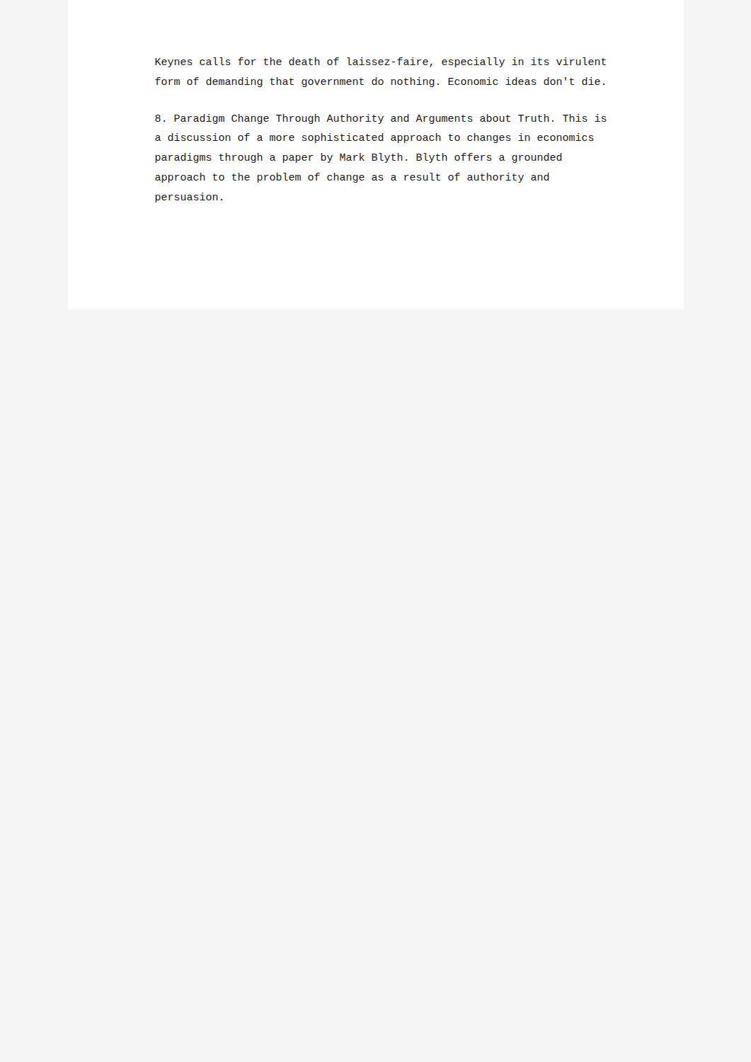Keynes calls for the death of laissez-faire, especially in its virulent form of demanding that government do nothing. Economic ideas don't die.
8. Paradigm Change Through Authority and Arguments about Truth. This is a discussion of a more sophisticated approach to changes in economics paradigms through a paper by Mark Blyth. Blyth offers a grounded approach to the problem of change as a result of authority and persuasion.